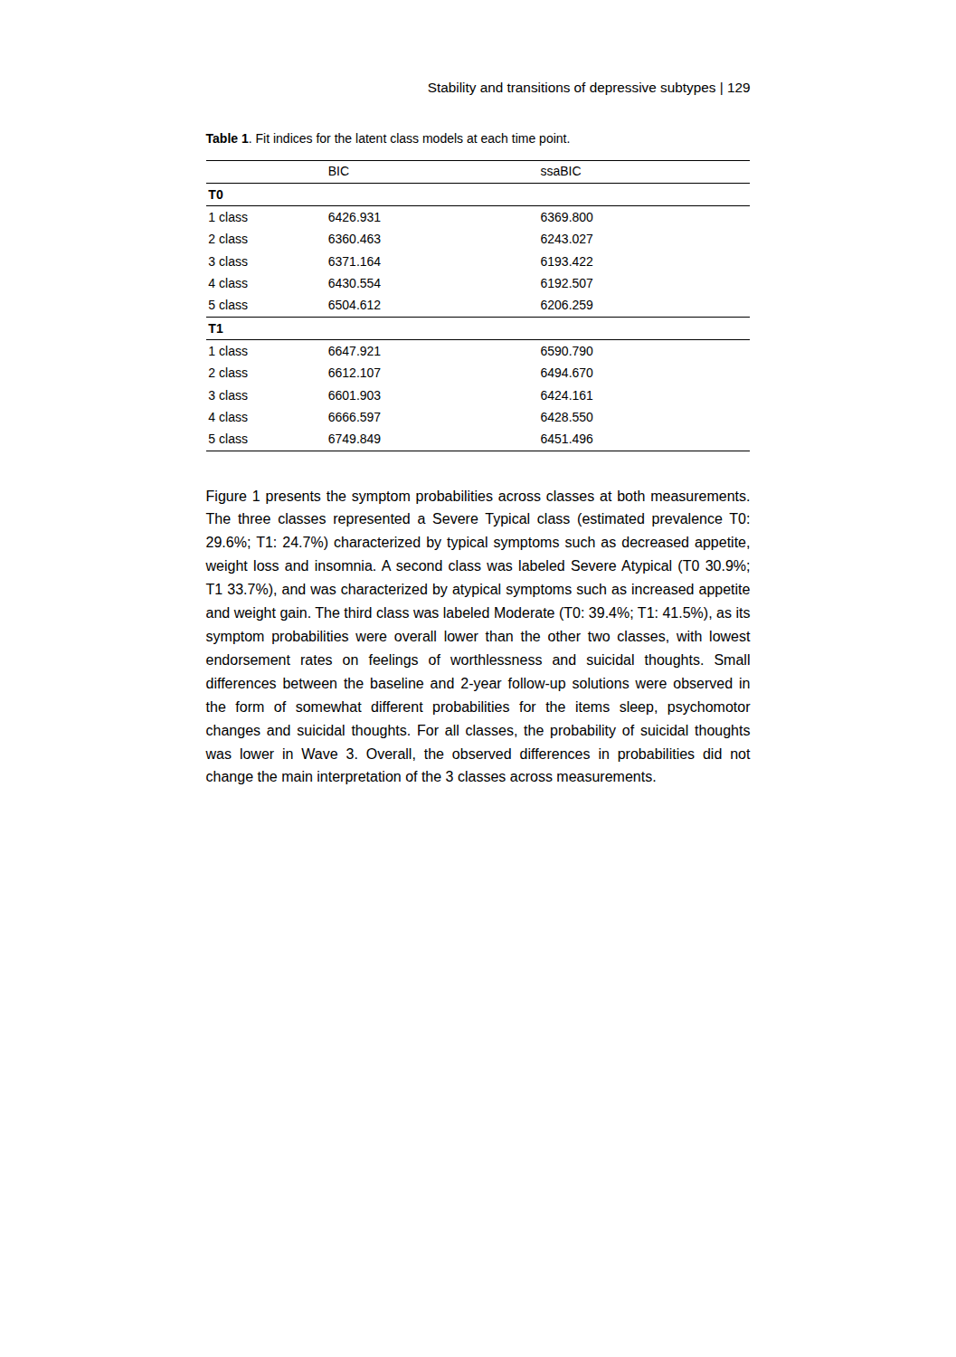Stability and transitions of depressive subtypes | 129
Table 1. Fit indices for the latent class models at each time point.
| | BIC | ssaBIC |
| --- | --- | --- |
| T0 | | |
| 1 class | 6426.931 | 6369.800 |
| 2 class | 6360.463 | 6243.027 |
| 3 class | 6371.164 | 6193.422 |
| 4 class | 6430.554 | 6192.507 |
| 5 class | 6504.612 | 6206.259 |
| T1 | | |
| 1 class | 6647.921 | 6590.790 |
| 2 class | 6612.107 | 6494.670 |
| 3 class | 6601.903 | 6424.161 |
| 4 class | 6666.597 | 6428.550 |
| 5 class | 6749.849 | 6451.496 |
Figure 1 presents the symptom probabilities across classes at both measurements. The three classes represented a Severe Typical class (estimated prevalence T0: 29.6%; T1: 24.7%) characterized by typical symptoms such as decreased appetite, weight loss and insomnia. A second class was labeled Severe Atypical (T0 30.9%; T1 33.7%), and was characterized by atypical symptoms such as increased appetite and weight gain. The third class was labeled Moderate (T0: 39.4%; T1: 41.5%), as its symptom probabilities were overall lower than the other two classes, with lowest endorsement rates on feelings of worthlessness and suicidal thoughts. Small differences between the baseline and 2-year follow-up solutions were observed in the form of somewhat different probabilities for the items sleep, psychomotor changes and suicidal thoughts. For all classes, the probability of suicidal thoughts was lower in Wave 3. Overall, the observed differences in probabilities did not change the main interpretation of the 3 classes across measurements.